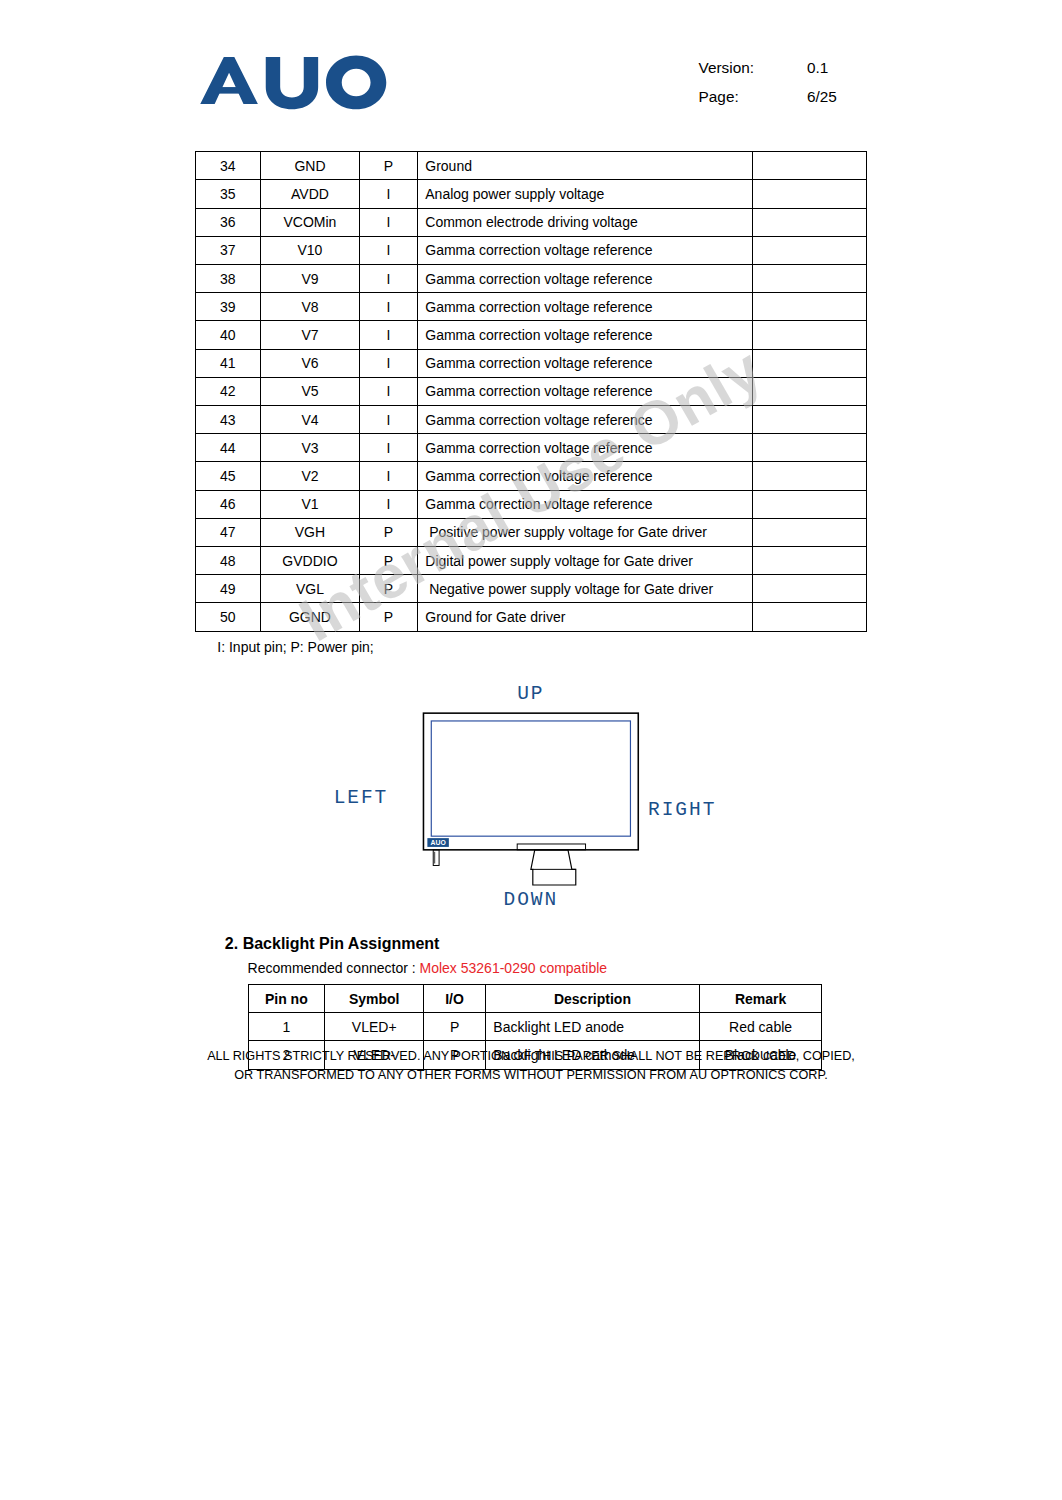| Version: | 0.1 |
| Page: | 6/25 |
Internal Use Only
| 34 | GND | P | Ground | |
| 35 | AVDD | I | Analog power supply voltage | |
| 36 | VCOMin | I | Common electrode driving voltage | |
| 37 | V10 | I | Gamma correction voltage reference | |
| 38 | V9 | I | Gamma correction voltage reference | |
| 39 | V8 | I | Gamma correction voltage reference | |
| 40 | V7 | I | Gamma correction voltage reference | |
| 41 | V6 | I | Gamma correction voltage reference | |
| 42 | V5 | I | Gamma correction voltage reference | |
| 43 | V4 | I | Gamma correction voltage reference | |
| 44 | V3 | I | Gamma correction voltage reference | |
| 45 | V2 | I | Gamma correction voltage reference | |
| 46 | V1 | I | Gamma correction voltage reference | |
| 47 | VGH | P | Positive power supply voltage for Gate driver | |
| 48 | GVDDIO | P | Digital power supply voltage for Gate driver | |
| 49 | VGL | P | Negative power supply voltage for Gate driver | |
| 50 | GGND | P | Ground for Gate driver | |
I: Input pin; P: Power pin;
UP LEFT RIGHT DOWN AUO
2. Backlight Pin Assignment
Recommended connector : Molex 53261-0290 compatible
| Pin no | Symbol | I/O | Description | Remark |
| --- | --- | --- | --- | --- |
| 1 | VLED+ | P | Backlight LED anode | Red cable |
| 2 | VLED- | P | Backlight LED cathode | Black cable |
ALL RIGHTS STRICTLY RESERVED. ANY PORTION OF THIS PAPER SHALL NOT BE REPRODUCED, COPIED,
OR TRANSFORMED TO ANY OTHER FORMS WITHOUT PERMISSION FROM AU OPTRONICS CORP.